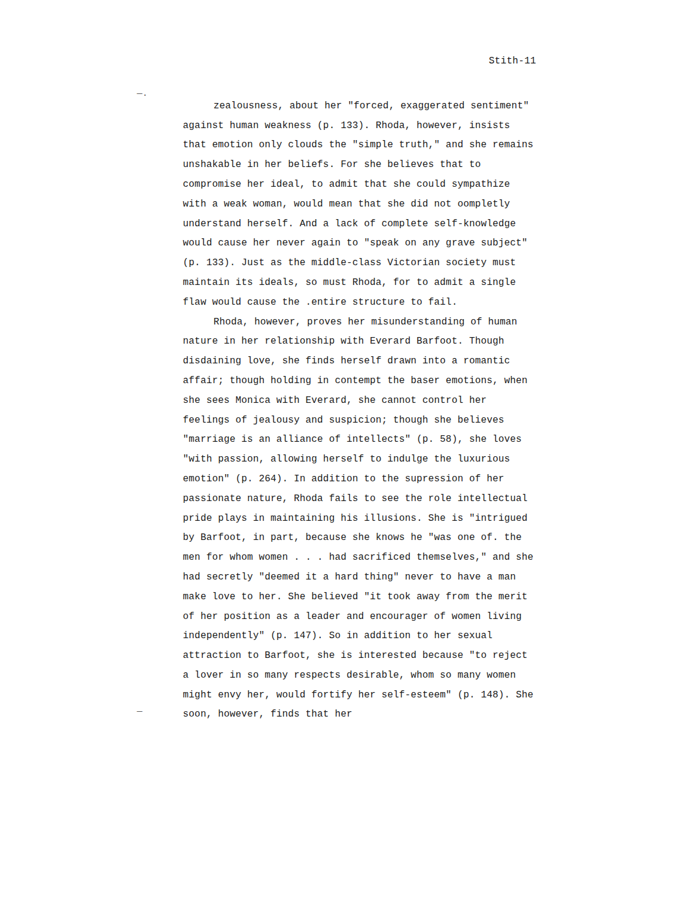—.
—
Stith-11
zealousness, about her "forced, exaggerated sentiment" against human weakness (p. 133). Rhoda, however, insists that emotion only clouds the "simple truth," and she remains unshakable in her beliefs. For she believes that to compromise her ideal, to admit that she could sympathize with a weak woman, would mean that she did not oompletly understand herself. And a lack of complete self-knowledge would cause her never again to "speak on any grave subject" (p. 133). Just as the middle-class Victorian society must maintain its ideals, so must Rhoda, for to admit a single flaw would cause the .entire structure to fail.
Rhoda, however, proves her misunderstanding of human nature in her relationship with Everard Barfoot. Though disdaining love, she finds herself drawn into a romantic affair; though holding in contempt the baser emotions, when she sees Monica with Everard, she cannot control her feelings of jealousy and suspicion; though she believes "marriage is an alliance of intellects" (p. 58), she loves "with passion, allowing herself to indulge the luxurious emotion" (p. 264). In addition to the supression of her passionate nature, Rhoda fails to see the role intellectual pride plays in maintaining his illusions. She is "intrigued by Barfoot, in part, because she knows he "was one of. the men for whom women . . . had sacrificed themselves," and she had secretly "deemed it a hard thing" never to have a man make love to her. She believed "it took away from the merit of her position as a leader and encourager of women living independently" (p. 147). So in addition to her sexual attraction to Barfoot, she is interested because "to reject a lover in so many respects desirable, whom so many women might envy her, would fortify her self-esteem" (p. 148). She soon, however, finds that her